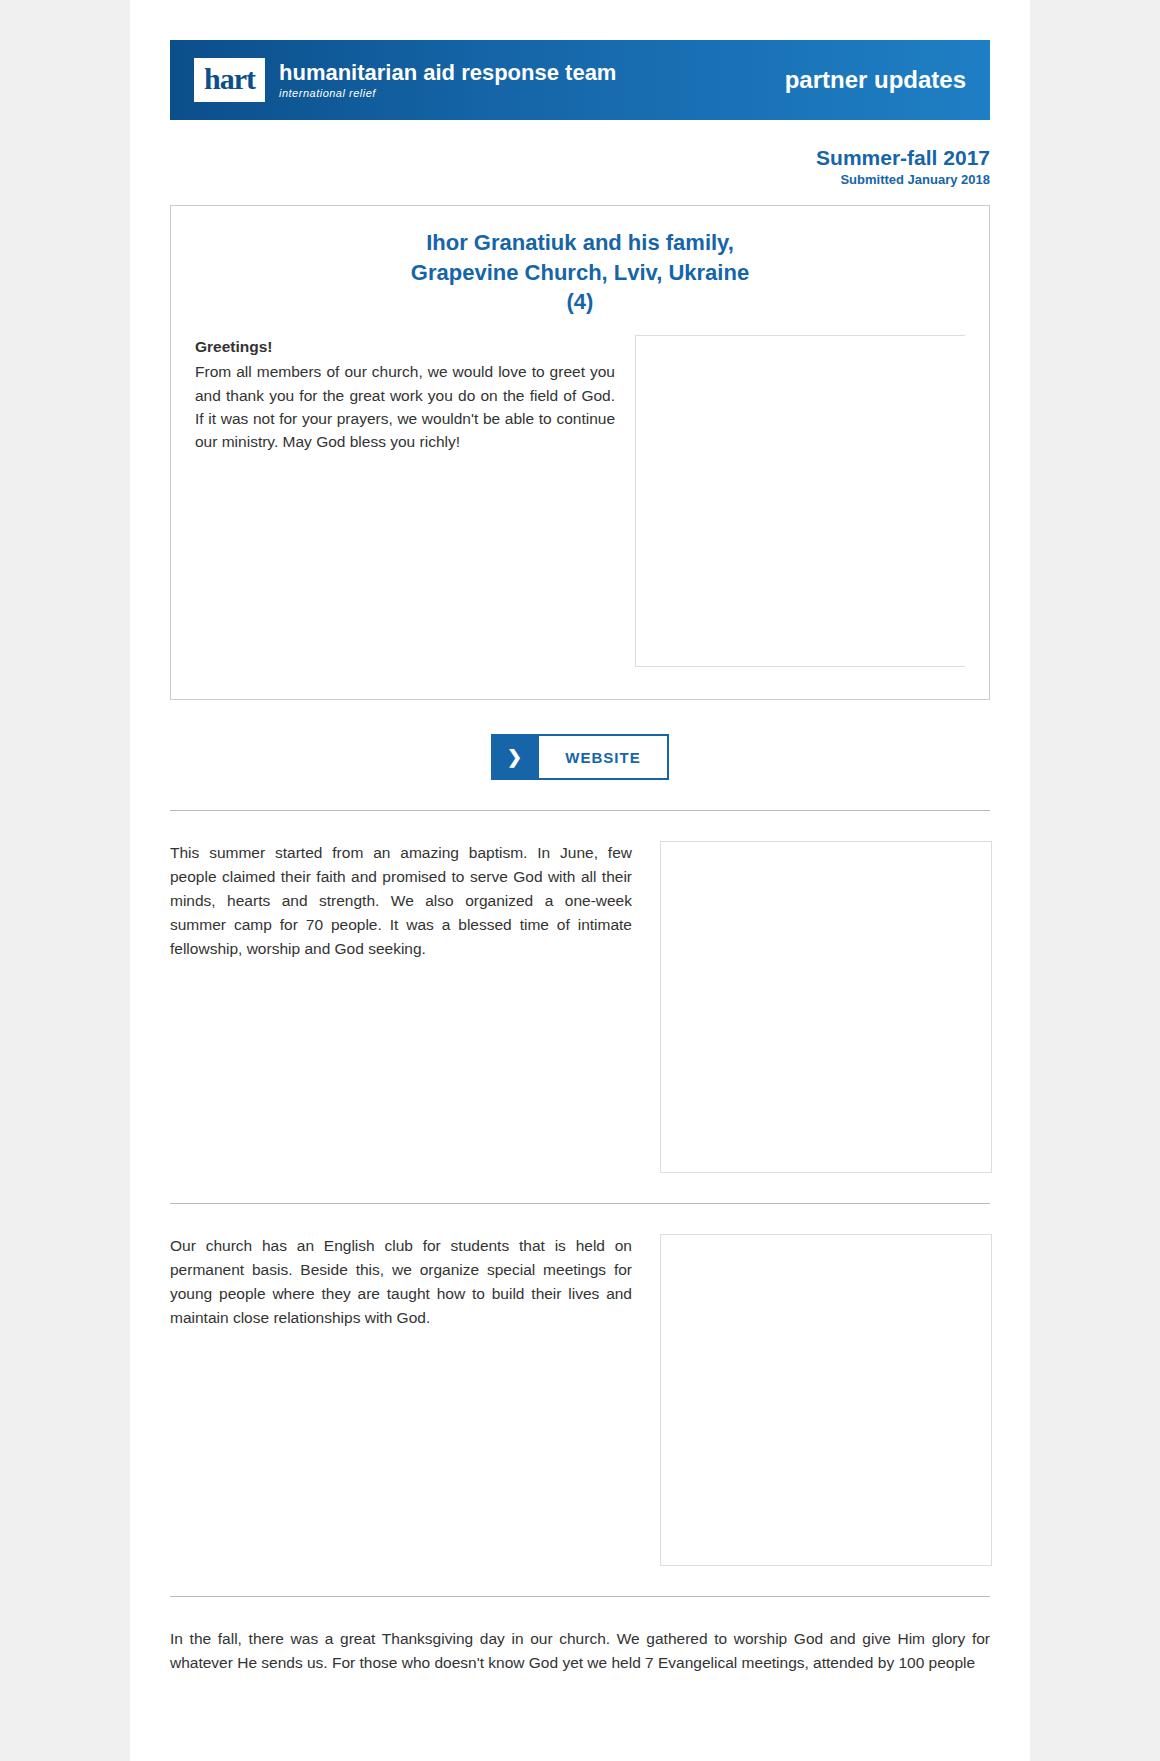hart
humanitarian aid response team international relief
partner updates
Summer-fall 2017
Submitted January 2018
Ihor Granatiuk and his family,
Grapevine Church, Lviv, Ukraine
(4)
Greetings! From all members of our church, we would love to greet you and thank you for the great work you do on the field of God. If it was not for your prayers, we wouldn't be able to continue our ministry. May God bless you richly!
❯ WEBSITE
This summer started from an amazing baptism. In June, few people claimed their faith and promised to serve God with all their minds, hearts and strength. We also organized a one-week summer camp for 70 people. It was a blessed time of intimate fellowship, worship and God seeking.
Our church has an English club for students that is held on permanent basis. Beside this, we organize special meetings for young people where they are taught how to build their lives and maintain close relationships with God.
In the fall, there was a great Thanksgiving day in our church. We gathered to worship God and give Him glory for whatever He sends us. For those who doesn't know God yet we held 7 Evangelical meetings, attended by 100 people